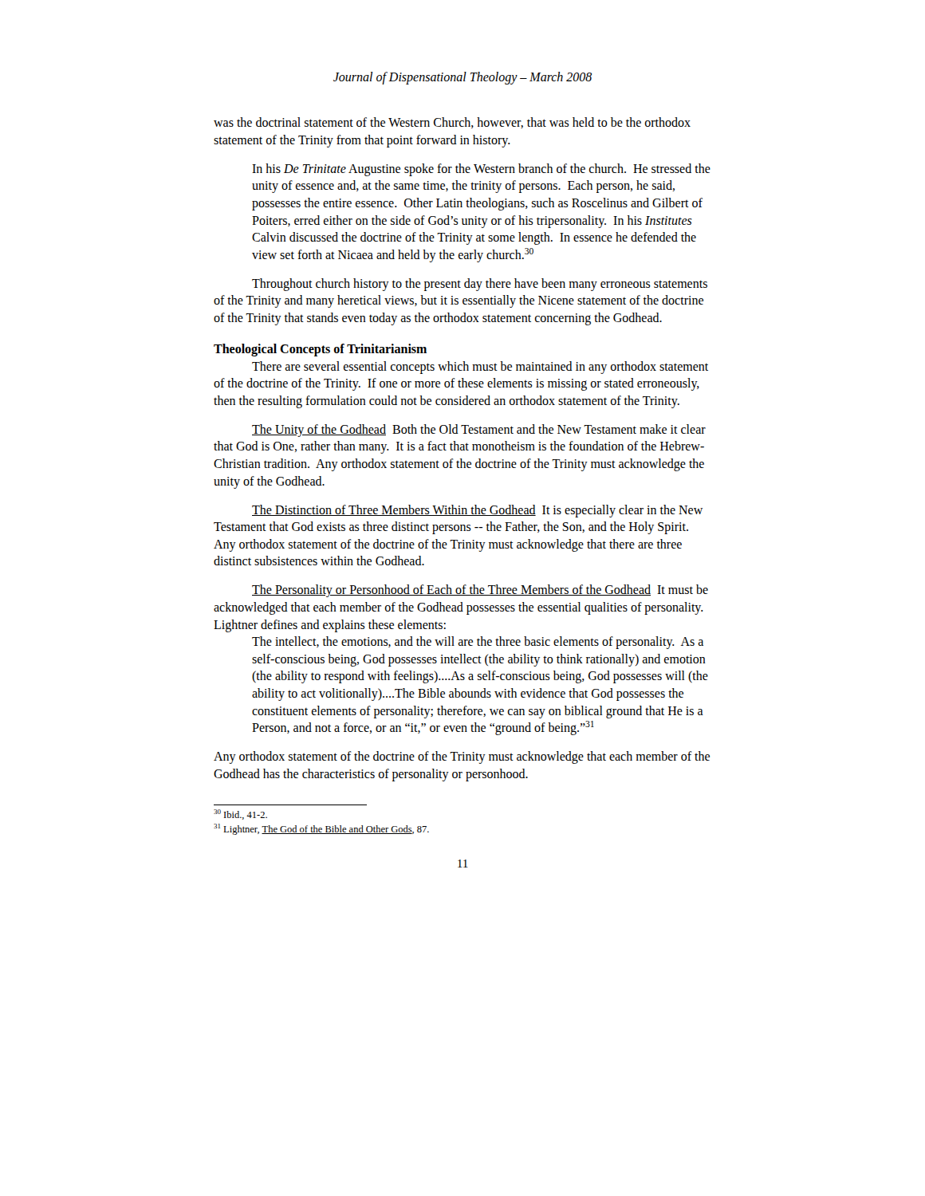Journal of Dispensational Theology – March 2008
was the doctrinal statement of the Western Church, however, that was held to be the orthodox statement of the Trinity from that point forward in history.
In his De Trinitate Augustine spoke for the Western branch of the church. He stressed the unity of essence and, at the same time, the trinity of persons. Each person, he said, possesses the entire essence. Other Latin theologians, such as Roscelinus and Gilbert of Poiters, erred either on the side of God’s unity or of his tripersonality. In his Institutes Calvin discussed the doctrine of the Trinity at some length. In essence he defended the view set forth at Nicaea and held by the early church.30
Throughout church history to the present day there have been many erroneous statements of the Trinity and many heretical views, but it is essentially the Nicene statement of the doctrine of the Trinity that stands even today as the orthodox statement concerning the Godhead.
Theological Concepts of Trinitarianism
There are several essential concepts which must be maintained in any orthodox statement of the doctrine of the Trinity. If one or more of these elements is missing or stated erroneously, then the resulting formulation could not be considered an orthodox statement of the Trinity.
The Unity of the Godhead Both the Old Testament and the New Testament make it clear that God is One, rather than many. It is a fact that monotheism is the foundation of the Hebrew-Christian tradition. Any orthodox statement of the doctrine of the Trinity must acknowledge the unity of the Godhead.
The Distinction of Three Members Within the Godhead It is especially clear in the New Testament that God exists as three distinct persons -- the Father, the Son, and the Holy Spirit. Any orthodox statement of the doctrine of the Trinity must acknowledge that there are three distinct subsistences within the Godhead.
The Personality or Personhood of Each of the Three Members of the Godhead It must be acknowledged that each member of the Godhead possesses the essential qualities of personality. Lightner defines and explains these elements:
The intellect, the emotions, and the will are the three basic elements of personality. As a self-conscious being, God possesses intellect (the ability to think rationally) and emotion (the ability to respond with feelings)....As a self-conscious being, God possesses will (the ability to act volitionally)....The Bible abounds with evidence that God possesses the constituent elements of personality; therefore, we can say on biblical ground that He is a Person, and not a force, or an “it,” or even the “ground of being.”31
Any orthodox statement of the doctrine of the Trinity must acknowledge that each member of the Godhead has the characteristics of personality or personhood.
30 Ibid., 41-2.
31 Lightner, The God of the Bible and Other Gods, 87.
11